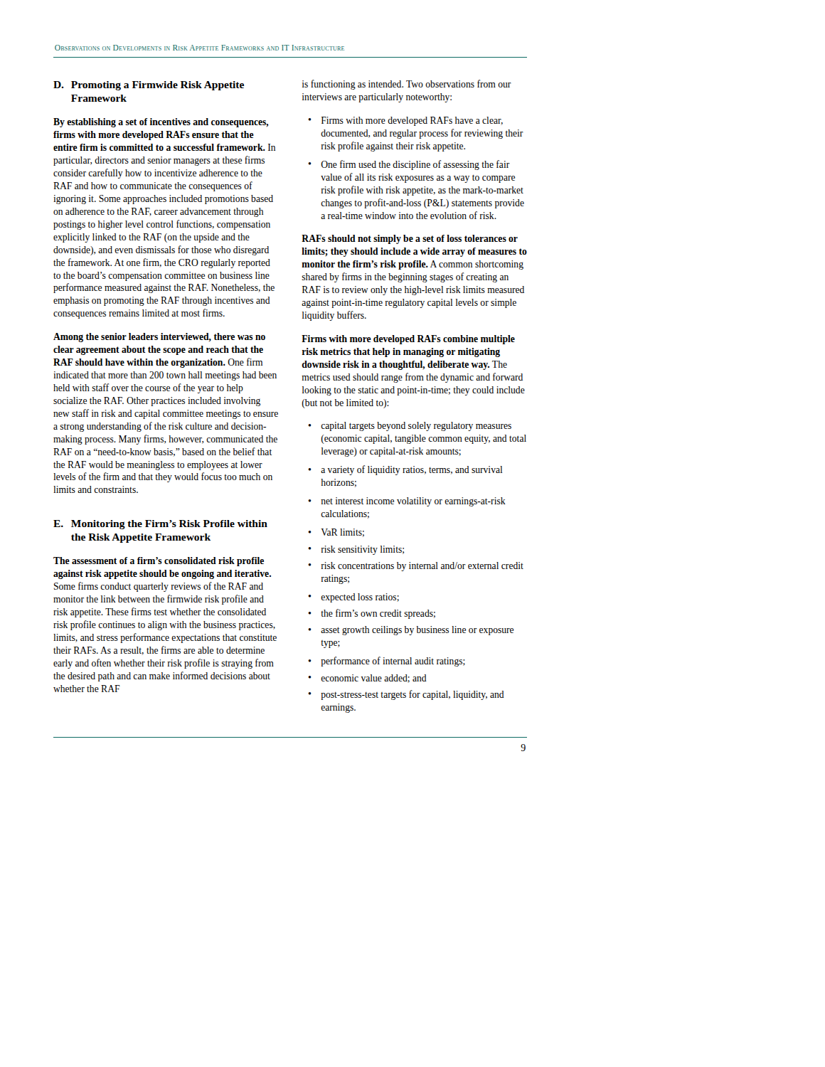Observations on Developments in Risk Appetite Frameworks and IT Infrastructure
D. Promoting a Firmwide Risk Appetite Framework
By establishing a set of incentives and consequences, firms with more developed RAFs ensure that the entire firm is committed to a successful framework. In particular, directors and senior managers at these firms consider carefully how to incentivize adherence to the RAF and how to communicate the consequences of ignoring it. Some approaches included promotions based on adherence to the RAF, career advancement through postings to higher level control functions, compensation explicitly linked to the RAF (on the upside and the downside), and even dismissals for those who disregard the framework. At one firm, the CRO regularly reported to the board’s compensation committee on business line performance measured against the RAF. Nonetheless, the emphasis on promoting the RAF through incentives and consequences remains limited at most firms.
Among the senior leaders interviewed, there was no clear agreement about the scope and reach that the RAF should have within the organization. One firm indicated that more than 200 town hall meetings had been held with staff over the course of the year to help socialize the RAF. Other practices included involving new staff in risk and capital committee meetings to ensure a strong understanding of the risk culture and decision-making process. Many firms, however, communicated the RAF on a “need-to-know basis,” based on the belief that the RAF would be meaningless to employees at lower levels of the firm and that they would focus too much on limits and constraints.
E. Monitoring the Firm’s Risk Profile within the Risk Appetite Framework
The assessment of a firm’s consolidated risk profile against risk appetite should be ongoing and iterative. Some firms conduct quarterly reviews of the RAF and monitor the link between the firmwide risk profile and risk appetite. These firms test whether the consolidated risk profile continues to align with the business practices, limits, and stress performance expectations that constitute their RAFs. As a result, the firms are able to determine early and often whether their risk profile is straying from the desired path and can make informed decisions about whether the RAF
is functioning as intended. Two observations from our interviews are particularly noteworthy:
Firms with more developed RAFs have a clear, documented, and regular process for reviewing their risk profile against their risk appetite.
One firm used the discipline of assessing the fair value of all its risk exposures as a way to compare risk profile with risk appetite, as the mark-to-market changes to profit-and-loss (P&L) statements provide a real-time window into the evolution of risk.
RAFs should not simply be a set of loss tolerances or limits; they should include a wide array of measures to monitor the firm’s risk profile. A common shortcoming shared by firms in the beginning stages of creating an RAF is to review only the high-level risk limits measured against point-in-time regulatory capital levels or simple liquidity buffers.
Firms with more developed RAFs combine multiple risk metrics that help in managing or mitigating downside risk in a thoughtful, deliberate way. The metrics used should range from the dynamic and forward looking to the static and point-in-time; they could include (but not be limited to):
capital targets beyond solely regulatory measures (economic capital, tangible common equity, and total leverage) or capital-at-risk amounts;
a variety of liquidity ratios, terms, and survival horizons;
net interest income volatility or earnings-at-risk calculations;
VaR limits;
risk sensitivity limits;
risk concentrations by internal and/or external credit ratings;
expected loss ratios;
the firm’s own credit spreads;
asset growth ceilings by business line or exposure type;
performance of internal audit ratings;
economic value added; and
post-stress-test targets for capital, liquidity, and earnings.
9